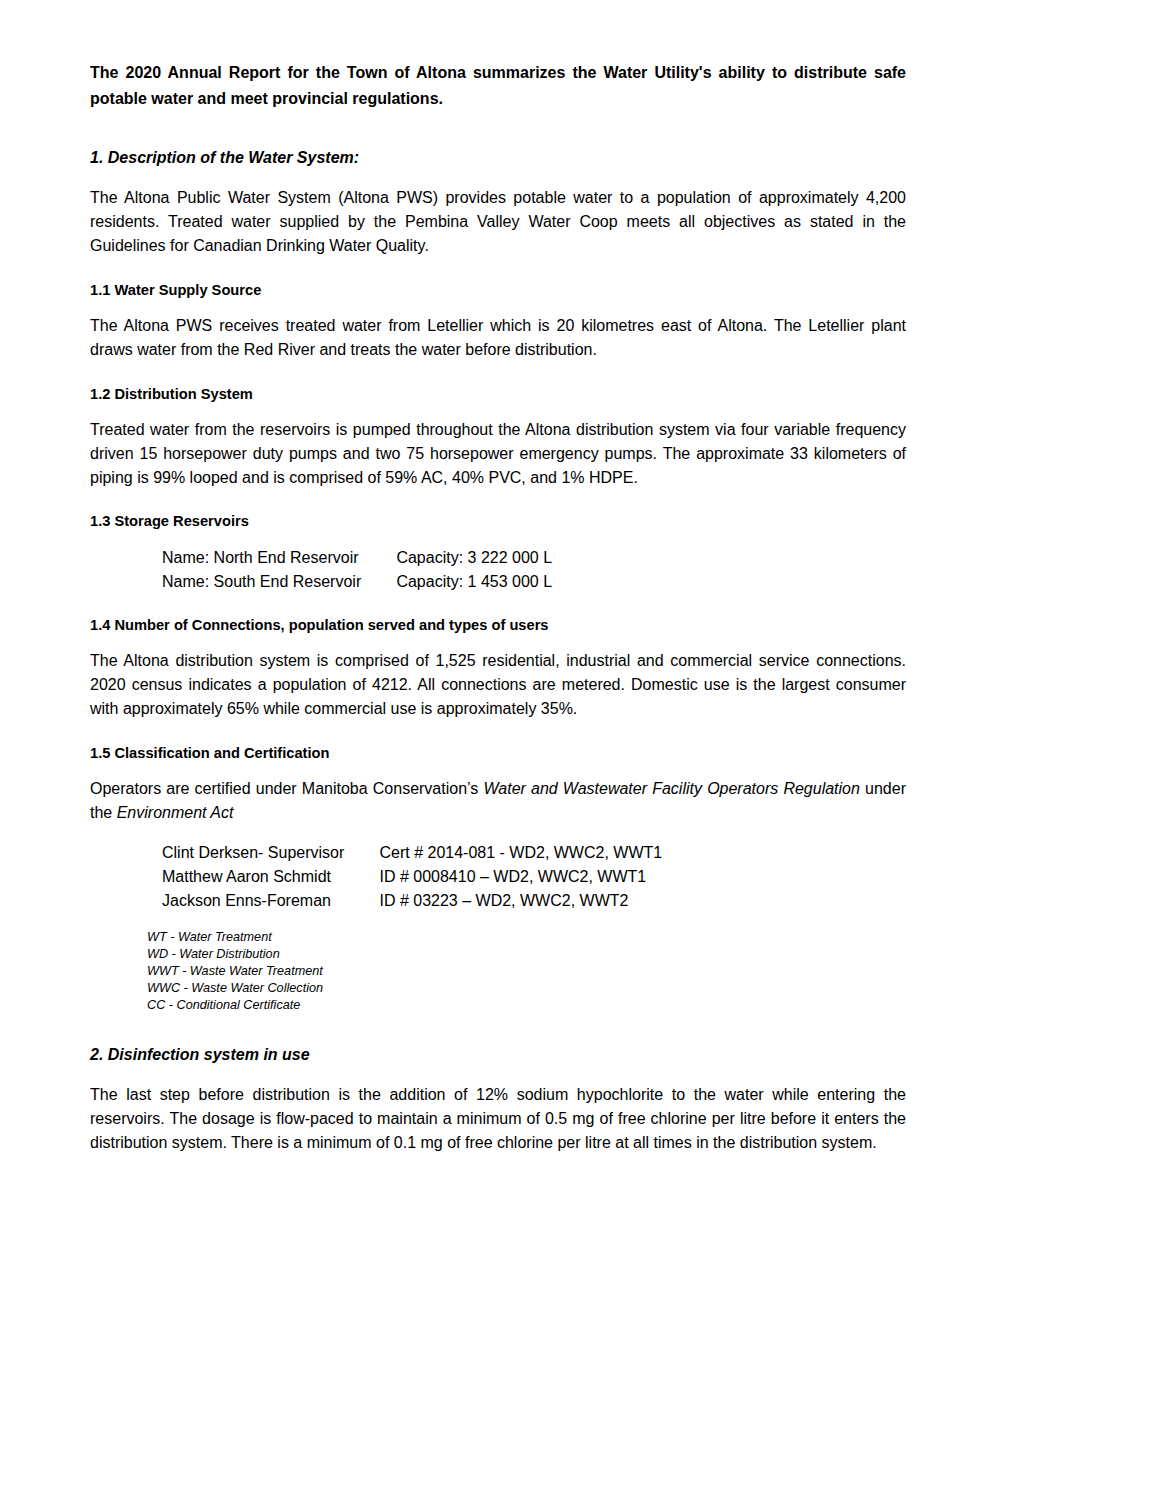The 2020 Annual Report for the Town of Altona summarizes the Water Utility's ability to distribute safe potable water and meet provincial regulations.
1. Description of the Water System:
The Altona Public Water System (Altona PWS) provides potable water to a population of approximately 4,200 residents. Treated water supplied by the Pembina Valley Water Coop meets all objectives as stated in the Guidelines for Canadian Drinking Water Quality.
1.1 Water Supply Source
The Altona PWS receives treated water from Letellier which is 20 kilometres east of Altona. The Letellier plant draws water from the Red River and treats the water before distribution.
1.2 Distribution System
Treated water from the reservoirs is pumped throughout the Altona distribution system via four variable frequency driven 15 horsepower duty pumps and two 75 horsepower emergency pumps. The approximate 33 kilometers of piping is 99% looped and is comprised of 59% AC, 40% PVC, and 1% HDPE.
1.3 Storage Reservoirs
| Name: North End Reservoir | Capacity: 3 222 000 L |
| Name: South End Reservoir | Capacity: 1 453 000 L |
1.4 Number of Connections, population served and types of users
The Altona distribution system is comprised of 1,525 residential, industrial and commercial service connections. 2020 census indicates a population of 4212. All connections are metered. Domestic use is the largest consumer with approximately 65% while commercial use is approximately 35%.
1.5 Classification and Certification
Operators are certified under Manitoba Conservation’s Water and Wastewater Facility Operators Regulation under the Environment Act
| Clint Derksen- Supervisor | Cert # 2014-081 - WD2, WWC2, WWT1 |
| Matthew Aaron Schmidt | ID # 0008410 – WD2, WWC2, WWT1 |
| Jackson Enns-Foreman | ID # 03223 – WD2, WWC2, WWT2 |
WT - Water Treatment
WD - Water Distribution
WWT - Waste Water Treatment
WWC - Waste Water Collection
CC - Conditional Certificate
2. Disinfection system in use
The last step before distribution is the addition of 12% sodium hypochlorite to the water while entering the reservoirs. The dosage is flow-paced to maintain a minimum of 0.5 mg of free chlorine per litre before it enters the distribution system. There is a minimum of 0.1 mg of free chlorine per litre at all times in the distribution system.